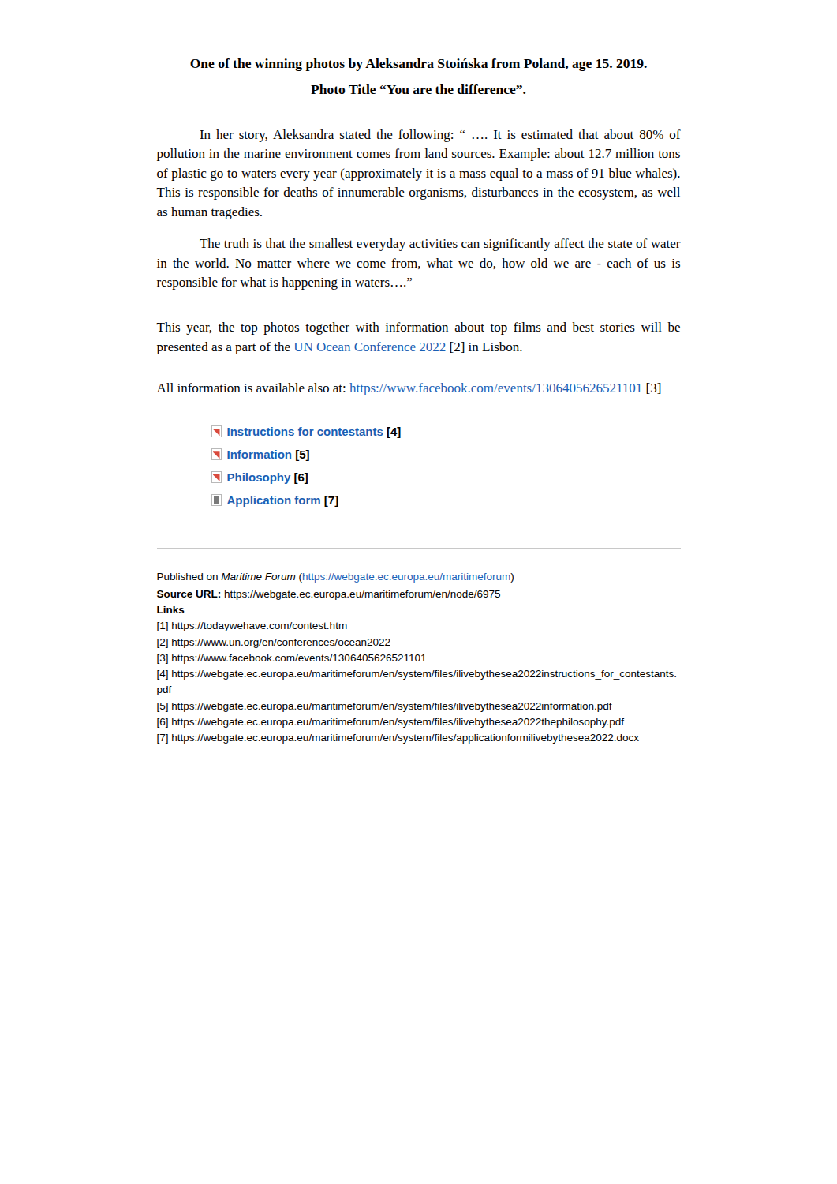One of the winning photos by Aleksandra Stoińska from Poland, age 15. 2019. Photo Title “You are the difference”.
In her story, Aleksandra stated the following: “ …. It is estimated that about 80% of pollution in the marine environment comes from land sources. Example: about 12.7 million tons of plastic go to waters every year (approximately it is a mass equal to a mass of 91 blue whales). This is responsible for deaths of innumerable organisms, disturbances in the ecosystem, as well as human tragedies.
The truth is that the smallest everyday activities can significantly affect the state of water in the world. No matter where we come from, what we do, how old we are - each of us is responsible for what is happening in waters….”
This year, the top photos together with information about top films and best stories will be presented as a part of the UN Ocean Conference 2022 [2] in Lisbon.
All information is available also at: https://www.facebook.com/events/1306405626521101 [3]
Instructions for contestants [4]
Information [5]
Philosophy [6]
Application form [7]
Published on Maritime Forum (https://webgate.ec.europa.eu/maritimeforum)
Source URL: https://webgate.ec.europa.eu/maritimeforum/en/node/6975
Links
[1] https://todaywehave.com/contest.htm
[2] https://www.un.org/en/conferences/ocean2022
[3] https://www.facebook.com/events/1306405626521101
[4] https://webgate.ec.europa.eu/maritimeforum/en/system/files/ilivebythesea2022instructions_for_contestants.pdf
[5] https://webgate.ec.europa.eu/maritimeforum/en/system/files/ilivebythesea2022information.pdf
[6] https://webgate.ec.europa.eu/maritimeforum/en/system/files/ilivebythesea2022thephilosophy.pdf
[7] https://webgate.ec.europa.eu/maritimeforum/en/system/files/applicationformilivebythesea2022.docx